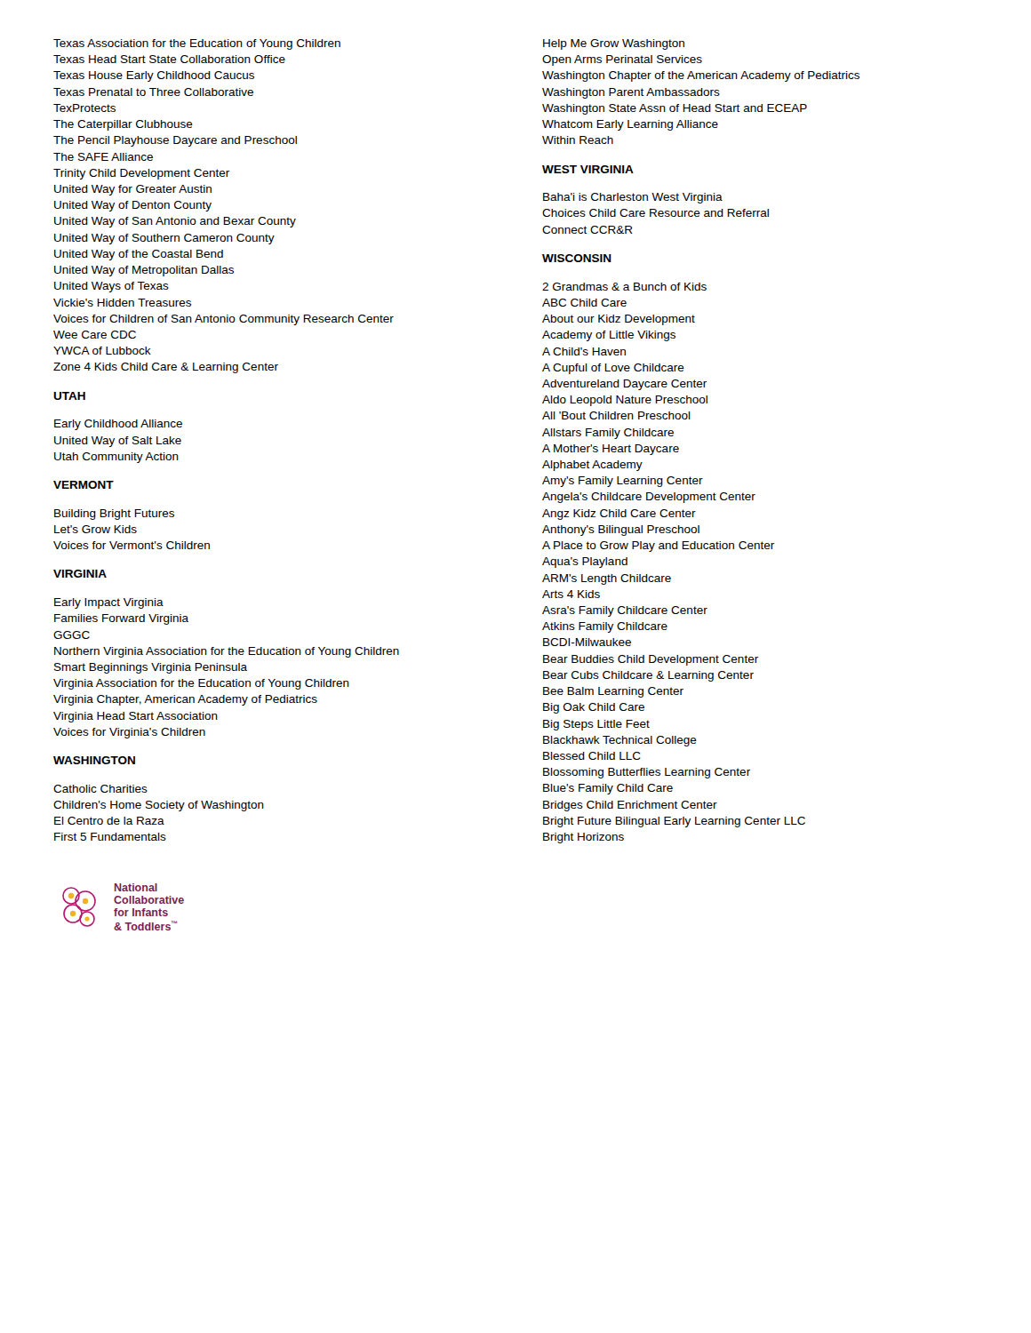Texas Association for the Education of Young Children
Texas Head Start State Collaboration Office
Texas House Early Childhood Caucus
Texas Prenatal to Three Collaborative
TexProtects
The Caterpillar Clubhouse
The Pencil Playhouse Daycare and Preschool
The SAFE Alliance
Trinity Child Development Center
United Way for Greater Austin
United Way of Denton County
United Way of San Antonio and Bexar County
United Way of Southern Cameron County
United Way of the Coastal Bend
United Way of Metropolitan Dallas
United Ways of Texas
Vickie's Hidden Treasures
Voices for Children of San Antonio Community Research Center
Wee Care CDC
YWCA of Lubbock
Zone 4 Kids Child Care & Learning Center
UTAH
Early Childhood Alliance
United Way of Salt Lake
Utah Community Action
VERMONT
Building Bright Futures
Let's Grow Kids
Voices for Vermont's Children
VIRGINIA
Early Impact Virginia
Families Forward Virginia
GGGC
Northern Virginia Association for the Education of Young Children
Smart Beginnings Virginia Peninsula
Virginia Association for the Education of Young Children
Virginia Chapter, American Academy of Pediatrics
Virginia Head Start Association
Voices for Virginia's Children
WASHINGTON
Catholic Charities
Children's Home Society of Washington
El Centro de la Raza
First 5 Fundamentals
Help Me Grow Washington
Open Arms Perinatal Services
Washington Chapter of the American Academy of Pediatrics
Washington Parent Ambassadors
Washington State Assn of Head Start and ECEAP
Whatcom Early Learning Alliance
Within Reach
WEST VIRGINIA
Baha'i is Charleston West Virginia
Choices Child Care Resource and Referral
Connect CCR&R
WISCONSIN
2 Grandmas & a Bunch of Kids
ABC Child Care
About our Kidz Development
Academy of Little Vikings
A Child's Haven
A Cupful of Love Childcare
Adventureland Daycare Center
Aldo Leopold Nature Preschool
All 'Bout Children Preschool
Allstars Family Childcare
A Mother's Heart Daycare
Alphabet Academy
Amy's Family Learning Center
Angela's Childcare Development Center
Angz Kidz Child Care Center
Anthony's Bilingual Preschool
A Place to Grow Play and Education Center
Aqua's Playland
ARM's Length Childcare
Arts 4 Kids
Asra's Family Childcare Center
Atkins Family Childcare
BCDI-Milwaukee
Bear Buddies Child Development Center
Bear Cubs Childcare & Learning Center
Bee Balm Learning Center
Big Oak Child Care
Big Steps Little Feet
Blackhawk Technical College
Blessed Child LLC
Blossoming Butterflies Learning Center
Blue's Family Child Care
Bridges Child Enrichment Center
Bright Future Bilingual Early Learning Center LLC
Bright Horizons
National
Collaborative
for Infants
& Toddlers™